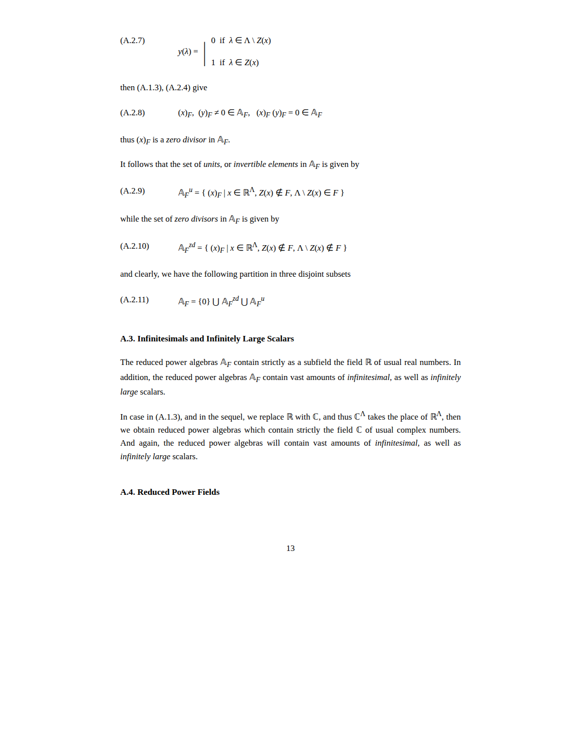(A.2.7) y(λ) = | 0 if λ ∈ Λ \ Z(x) 1 if λ ∈ Z(x)
then (A.1.3), (A.2.4) give
(A.2.8) (x)F, (y)F ≠ 0 ∈ 𝔸F, (x)F (y)F = 0 ∈ 𝔸F
thus (x)F is a zero divisor in 𝔸F.
It follows that the set of units, or invertible elements in 𝔸F is given by
(A.2.9) 𝔸Fu = { (x)F | x ∈ ℝΛ, Z(x) ∉ F, Λ \ Z(x) ∈ F }
while the set of zero divisors in 𝔸F is given by
(A.2.10) 𝔸Fzd = { (x)F | x ∈ ℝΛ, Z(x) ∉ F, Λ \ Z(x) ∉ F }
and clearly, we have the following partition in three disjoint subsets
(A.2.11) 𝔸F = {0} ⋃ 𝔸Fzd ⋃ 𝔸Fu
A.3. Infinitesimals and Infinitely Large Scalars
The reduced power algebras 𝔸F contain strictly as a subfield the field ℝ of usual real numbers. In addition, the reduced power algebras 𝔸F contain vast amounts of infinitesimal, as well as infinitely large scalars.
In case in (A.1.3), and in the sequel, we replace ℝ with ℂ, and thus ℂΛ takes the place of ℝΛ, then we obtain reduced power algebras which contain strictly the field ℂ of usual complex numbers. And again, the reduced power algebras will contain vast amounts of infinitesimal, as well as infinitely large scalars.
A.4. Reduced Power Fields
13